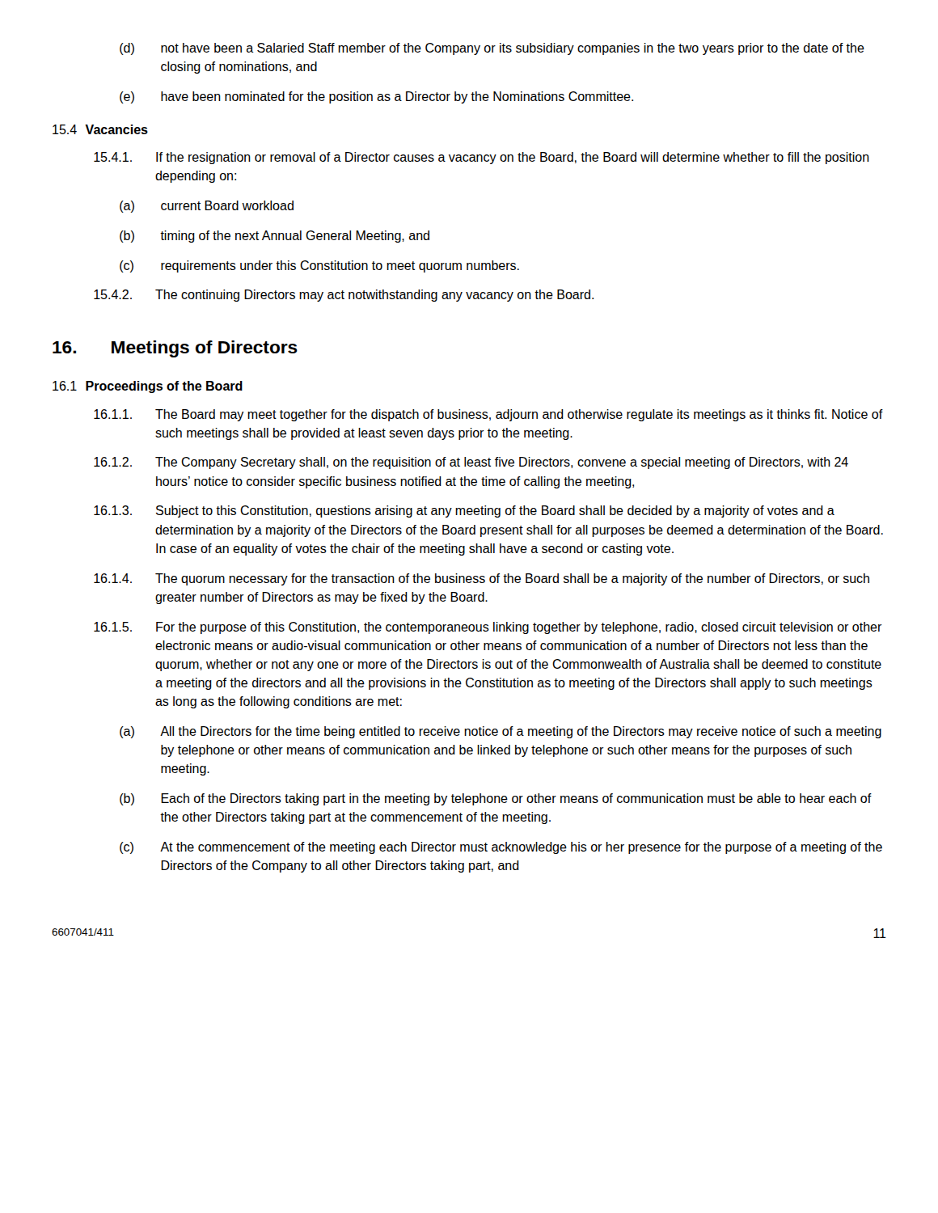(d) not have been a Salaried Staff member of the Company or its subsidiary companies in the two years prior to the date of the closing of nominations, and
(e) have been nominated for the position as a Director by the Nominations Committee.
15.4 Vacancies
15.4.1. If the resignation or removal of a Director causes a vacancy on the Board, the Board will determine whether to fill the position depending on:
(a) current Board workload
(b) timing of the next Annual General Meeting, and
(c) requirements under this Constitution to meet quorum numbers.
15.4.2. The continuing Directors may act notwithstanding any vacancy on the Board.
16. Meetings of Directors
16.1 Proceedings of the Board
16.1.1. The Board may meet together for the dispatch of business, adjourn and otherwise regulate its meetings as it thinks fit. Notice of such meetings shall be provided at least seven days prior to the meeting.
16.1.2. The Company Secretary shall, on the requisition of at least five Directors, convene a special meeting of Directors, with 24 hours’ notice to consider specific business notified at the time of calling the meeting,
16.1.3. Subject to this Constitution, questions arising at any meeting of the Board shall be decided by a majority of votes and a determination by a majority of the Directors of the Board present shall for all purposes be deemed a determination of the Board. In case of an equality of votes the chair of the meeting shall have a second or casting vote.
16.1.4. The quorum necessary for the transaction of the business of the Board shall be a majority of the number of Directors, or such greater number of Directors as may be fixed by the Board.
16.1.5. For the purpose of this Constitution, the contemporaneous linking together by telephone, radio, closed circuit television or other electronic means or audio-visual communication or other means of communication of a number of Directors not less than the quorum, whether or not any one or more of the Directors is out of the Commonwealth of Australia shall be deemed to constitute a meeting of the directors and all the provisions in the Constitution as to meeting of the Directors shall apply to such meetings as long as the following conditions are met:
(a) All the Directors for the time being entitled to receive notice of a meeting of the Directors may receive notice of such a meeting by telephone or other means of communication and be linked by telephone or such other means for the purposes of such meeting.
(b) Each of the Directors taking part in the meeting by telephone or other means of communication must be able to hear each of the other Directors taking part at the commencement of the meeting.
(c) At the commencement of the meeting each Director must acknowledge his or her presence for the purpose of a meeting of the Directors of the Company to all other Directors taking part, and
6607041/411 11